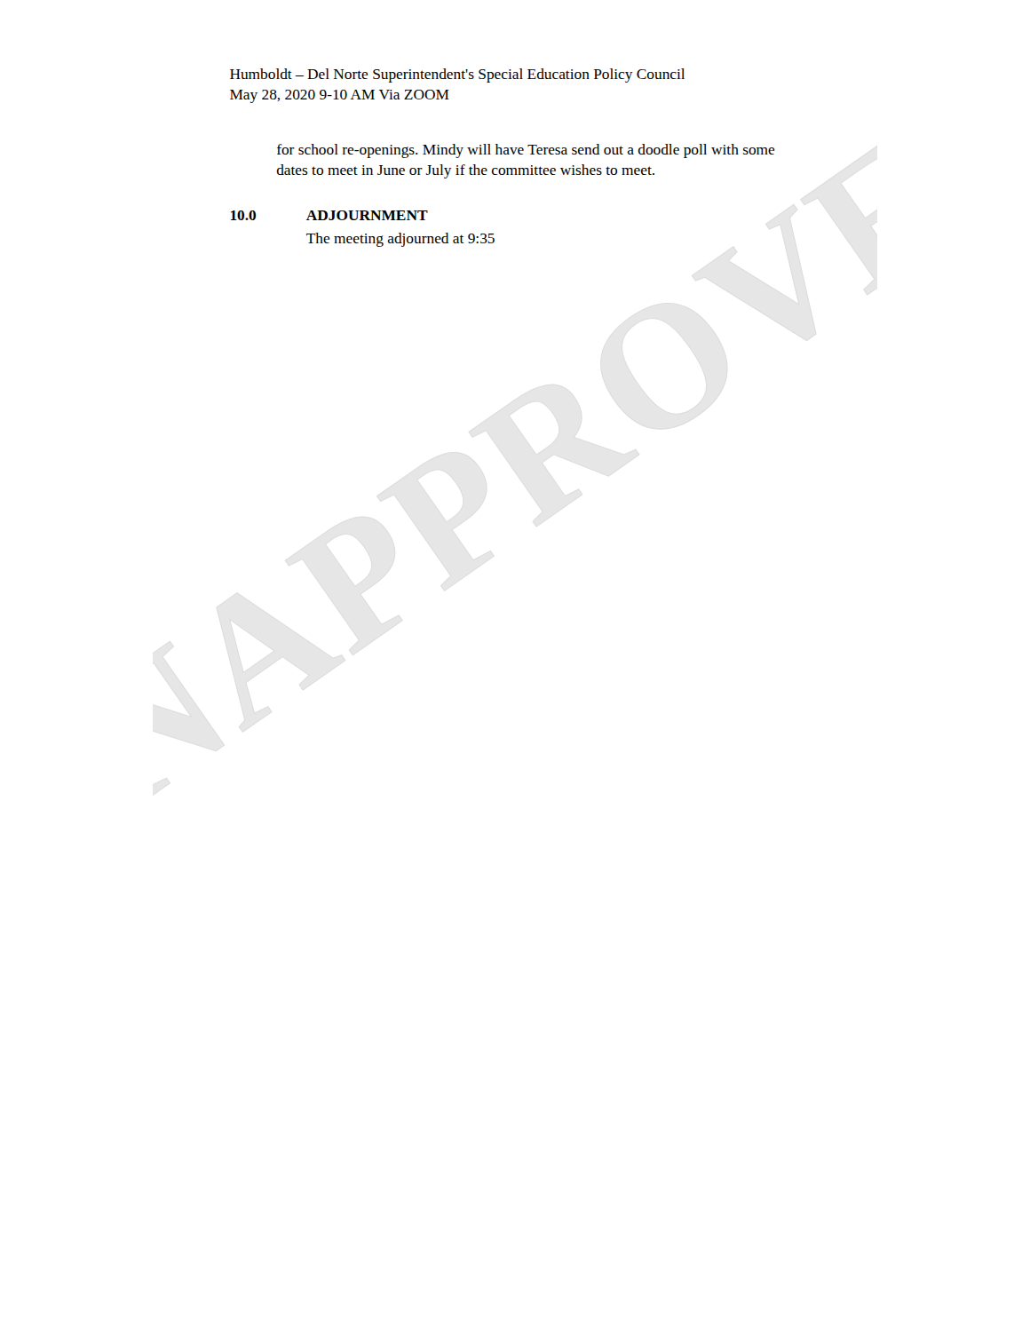UNAPPROVED
Humboldt – Del Norte Superintendent's Special Education Policy Council
May 28, 2020 9-10 AM Via ZOOM
for school re-openings. Mindy will have Teresa send out a doodle poll with some dates to meet in June or July if the committee wishes to meet.
10.0
Adjournment
The meeting adjourned at 9:35